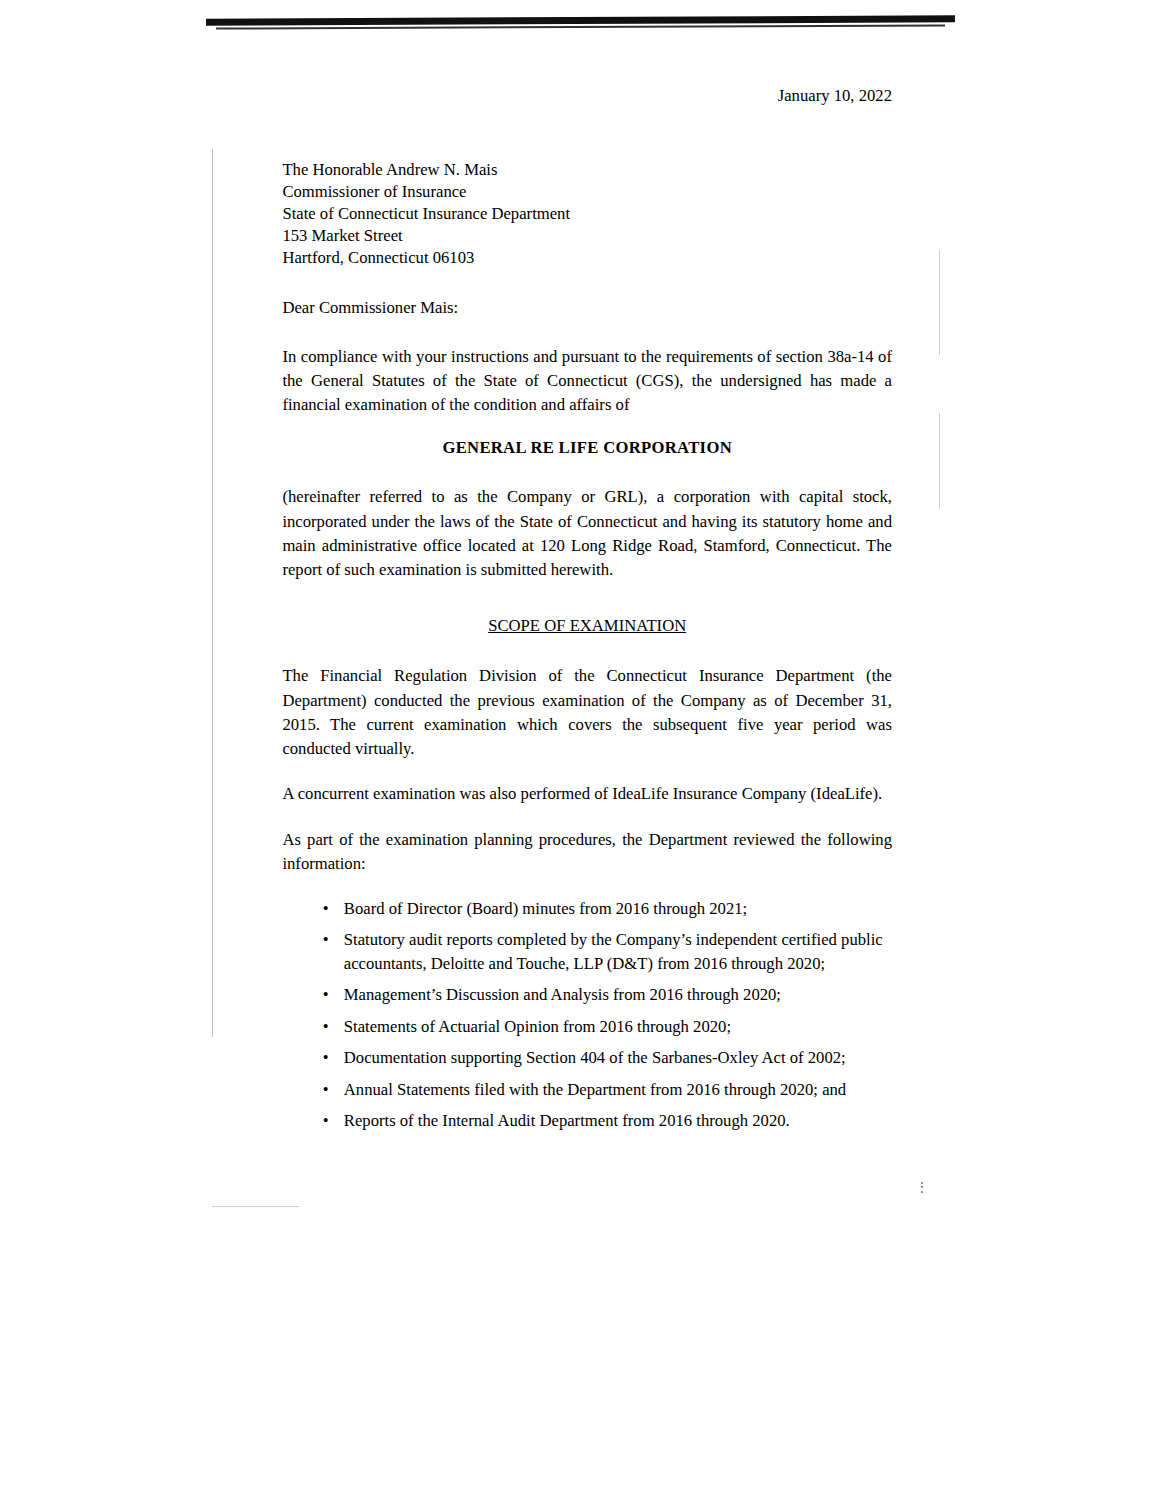January 10, 2022
The Honorable Andrew N. Mais
Commissioner of Insurance
State of Connecticut Insurance Department
153 Market Street
Hartford, Connecticut 06103
Dear Commissioner Mais:
In compliance with your instructions and pursuant to the requirements of section 38a-14 of the General Statutes of the State of Connecticut (CGS), the undersigned has made a financial examination of the condition and affairs of
GENERAL RE LIFE CORPORATION
(hereinafter referred to as the Company or GRL), a corporation with capital stock, incorporated under the laws of the State of Connecticut and having its statutory home and main administrative office located at 120 Long Ridge Road, Stamford, Connecticut. The report of such examination is submitted herewith.
SCOPE OF EXAMINATION
The Financial Regulation Division of the Connecticut Insurance Department (the Department) conducted the previous examination of the Company as of December 31, 2015. The current examination which covers the subsequent five year period was conducted virtually.
A concurrent examination was also performed of IdeaLife Insurance Company (IdeaLife).
As part of the examination planning procedures, the Department reviewed the following information:
Board of Director (Board) minutes from 2016 through 2021;
Statutory audit reports completed by the Company’s independent certified public accountants, Deloitte and Touche, LLP (D&T) from 2016 through 2020;
Management’s Discussion and Analysis from 2016 through 2020;
Statements of Actuarial Opinion from 2016 through 2020;
Documentation supporting Section 404 of the Sarbanes-Oxley Act of 2002;
Annual Statements filed with the Department from 2016 through 2020; and
Reports of the Internal Audit Department from 2016 through 2020.
⋮